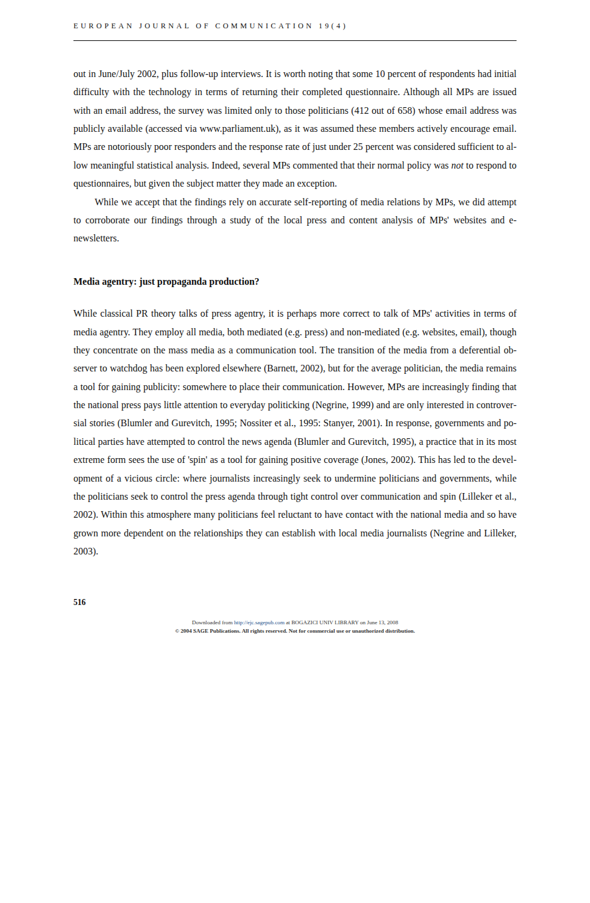European Journal of Communication 19(4)
out in June/July 2002, plus follow-up interviews. It is worth noting that some 10 percent of respondents had initial difficulty with the technology in terms of returning their completed questionnaire. Although all MPs are issued with an email address, the survey was limited only to those politicians (412 out of 658) whose email address was publicly available (accessed via www.parliament.uk), as it was assumed these members actively encourage email. MPs are notoriously poor responders and the response rate of just under 25 percent was considered sufficient to allow meaningful statistical analysis. Indeed, several MPs commented that their normal policy was not to respond to questionnaires, but given the subject matter they made an exception.
While we accept that the findings rely on accurate self-reporting of media relations by MPs, we did attempt to corroborate our findings through a study of the local press and content analysis of MPs' websites and e-newsletters.
Media agentry: just propaganda production?
While classical PR theory talks of press agentry, it is perhaps more correct to talk of MPs' activities in terms of media agentry. They employ all media, both mediated (e.g. press) and non-mediated (e.g. websites, email), though they concentrate on the mass media as a communication tool. The transition of the media from a deferential observer to watchdog has been explored elsewhere (Barnett, 2002), but for the average politician, the media remains a tool for gaining publicity: somewhere to place their communication. However, MPs are increasingly finding that the national press pays little attention to everyday politicking (Negrine, 1999) and are only interested in controversial stories (Blumler and Gurevitch, 1995; Nossiter et al., 1995: Stanyer, 2001). In response, governments and political parties have attempted to control the news agenda (Blumler and Gurevitch, 1995), a practice that in its most extreme form sees the use of 'spin' as a tool for gaining positive coverage (Jones, 2002). This has led to the development of a vicious circle: where journalists increasingly seek to undermine politicians and governments, while the politicians seek to control the press agenda through tight control over communication and spin (Lilleker et al., 2002). Within this atmosphere many politicians feel reluctant to have contact with the national media and so have grown more dependent on the relationships they can establish with local media journalists (Negrine and Lilleker, 2003).
516
Downloaded from http://ejc.sagepub.com at BOGAZICI UNIV LIBRARY on June 13, 2008
© 2004 SAGE Publications. All rights reserved. Not for commercial use or unauthorized distribution.